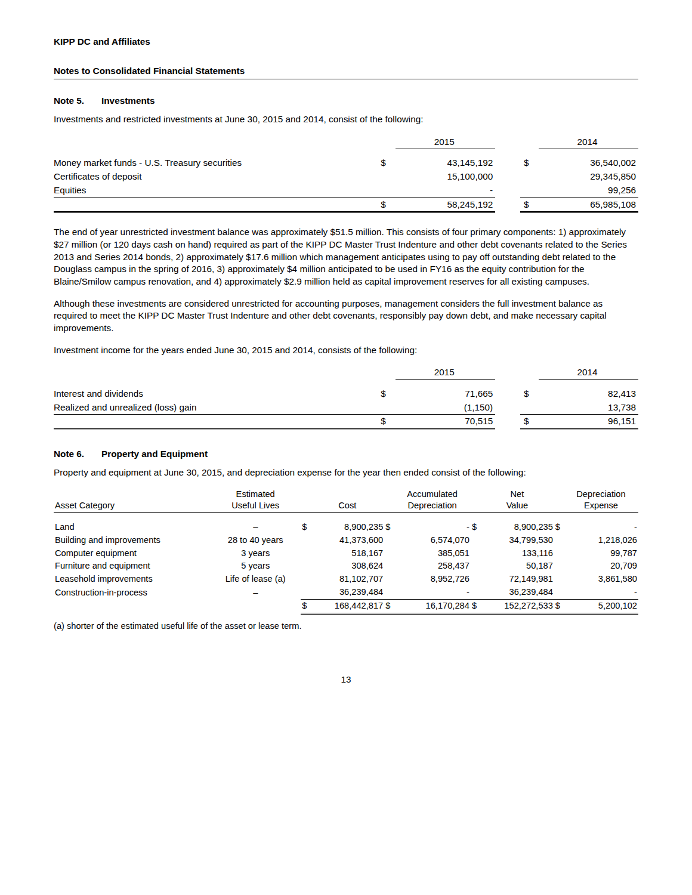KIPP DC and Affiliates
Notes to Consolidated Financial Statements
Note 5. Investments
Investments and restricted investments at June 30, 2015 and 2014, consist of the following:
| | | 2015 | | | 2014 |
| Money market funds - U.S. Treasury securities | $ | 43,145,192 | | $ | 36,540,002 |
| Certificates of deposit | | 15,100,000 | | | 29,345,850 |
| Equities | | - | | | 99,256 |
| | $ | 58,245,192 | | $ | 65,985,108 |
The end of year unrestricted investment balance was approximately $51.5 million. This consists of four primary components: 1) approximately $27 million (or 120 days cash on hand) required as part of the KIPP DC Master Trust Indenture and other debt covenants related to the Series 2013 and Series 2014 bonds, 2) approximately $17.6 million which management anticipates using to pay off outstanding debt related to the Douglass campus in the spring of 2016, 3) approximately $4 million anticipated to be used in FY16 as the equity contribution for the Blaine/Smilow campus renovation, and 4) approximately $2.9 million held as capital improvement reserves for all existing campuses.
Although these investments are considered unrestricted for accounting purposes, management considers the full investment balance as required to meet the KIPP DC Master Trust Indenture and other debt covenants, responsibly pay down debt, and make necessary capital improvements.
Investment income for the years ended June 30, 2015 and 2014, consists of the following:
| | | 2015 | | | 2014 |
| Interest and dividends | $ | 71,665 | | $ | 82,413 |
| Realized and unrealized (loss) gain | | (1,150) | | | 13,738 |
| | $ | 70,515 | | $ | 96,151 |
Note 6. Property and Equipment
Property and equipment at June 30, 2015, and depreciation expense for the year then ended consist of the following:
| | Estimated | | | | Accumulated | | Net | | Depreciation |
| --- | --- | --- | --- | --- | --- | --- | --- | --- | --- |
| Asset Category | Useful Lives | | Cost | | Depreciation | | Value | | Expense |
| Land | – | $ | 8,900,235 | $ | - | $ | 8,900,235 | $ | - |
| Building and improvements | 28 to 40 years | | 41,373,600 | | 6,574,070 | | 34,799,530 | | 1,218,026 |
| Computer equipment | 3 years | | 518,167 | | 385,051 | | 133,116 | | 99,787 |
| Furniture and equipment | 5 years | | 308,624 | | 258,437 | | 50,187 | | 20,709 |
| Leasehold improvements | Life of lease (a) | | 81,102,707 | | 8,952,726 | | 72,149,981 | | 3,861,580 |
| Construction-in-process | – | | 36,239,484 | | - | | 36,239,484 | | - |
| | | $ | 168,442,817 | $ | 16,170,284 | $ | 152,272,533 | $ | 5,200,102 |
(a) shorter of the estimated useful life of the asset or lease term.
13